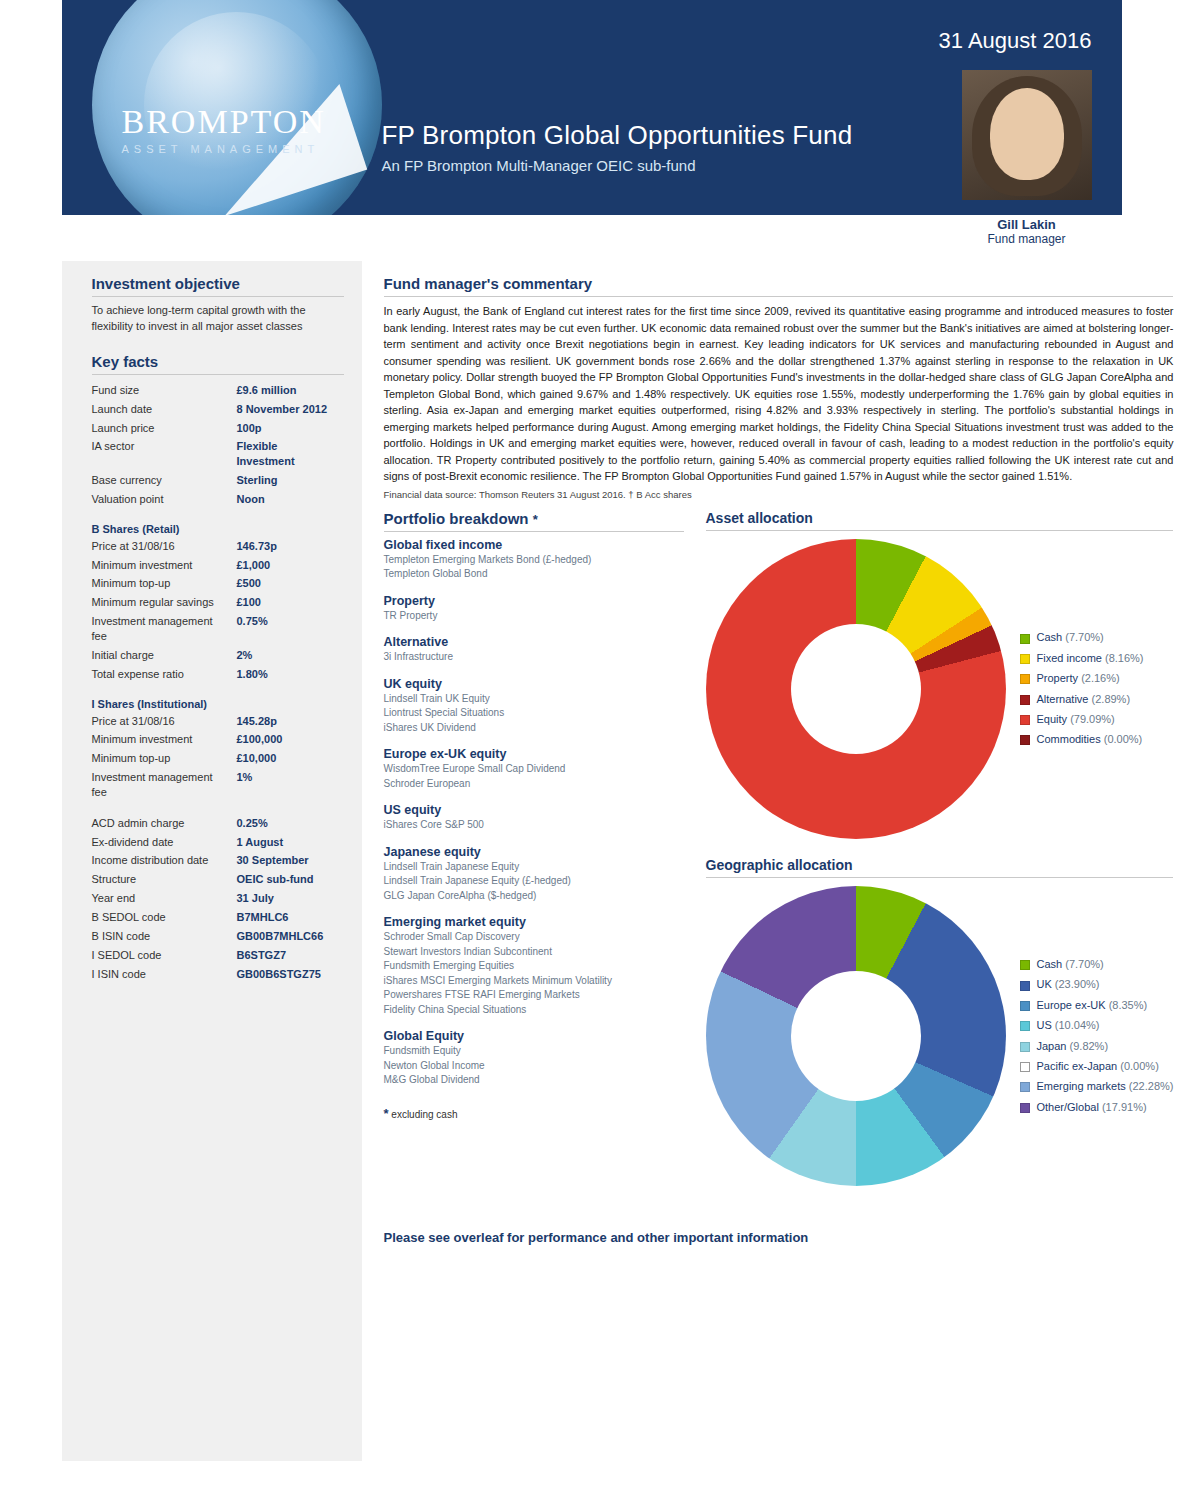BROMPTON
ASSET MANAGEMENT
31 August 2016
FP Brompton Global Opportunities Fund
An FP Brompton Multi-Manager OEIC sub-fund
Gill Lakin
Fund manager
Investment objective
To achieve long-term capital growth with the flexibility to invest in all major asset classes
Key facts
| Fund size | £9.6 million |
| Launch date | 8 November 2012 |
| Launch price | 100p |
| IA sector | Flexible Investment |
| Base currency | Sterling |
| Valuation point | Noon |
B Shares (Retail)
| Price at 31/08/16 | 146.73p |
| Minimum investment | £1,000 |
| Minimum top-up | £500 |
| Minimum regular savings | £100 |
| Investment management fee | 0.75% |
| Initial charge | 2% |
| Total expense ratio | 1.80% |
I Shares (Institutional)
| Price at 31/08/16 | 145.28p |
| Minimum investment | £100,000 |
| Minimum top-up | £10,000 |
| Investment management fee | 1% |
| ACD admin charge | 0.25% |
| Ex-dividend date | 1 August |
| Income distribution date | 30 September |
| Structure | OEIC sub-fund |
| Year end | 31 July |
| B SEDOL code | B7MHLC6 |
| B ISIN code | GB00B7MHLC66 |
| I SEDOL code | B6STGZ7 |
| I ISIN code | GB00B6STGZ75 |
Fund manager's commentary
In early August, the Bank of England cut interest rates for the first time since 2009, revived its quantitative easing programme and introduced measures to foster bank lending. Interest rates may be cut even further. UK economic data remained robust over the summer but the Bank's initiatives are aimed at bolstering longer-term sentiment and activity once Brexit negotiations begin in earnest. Key leading indicators for UK services and manufacturing rebounded in August and consumer spending was resilient. UK government bonds rose 2.66% and the dollar strengthened 1.37% against sterling in response to the relaxation in UK monetary policy. Dollar strength buoyed the FP Brompton Global Opportunities Fund's investments in the dollar-hedged share class of GLG Japan CoreAlpha and Templeton Global Bond, which gained 9.67% and 1.48% respectively. UK equities rose 1.55%, modestly underperforming the 1.76% gain by global equities in sterling. Asia ex-Japan and emerging market equities outperformed, rising 4.82% and 3.93% respectively in sterling. The portfolio's substantial holdings in emerging markets helped performance during August. Among emerging market holdings, the Fidelity China Special Situations investment trust was added to the portfolio. Holdings in UK and emerging market equities were, however, reduced overall in favour of cash, leading to a modest reduction in the portfolio's equity allocation. TR Property contributed positively to the portfolio return, gaining 5.40% as commercial property equities rallied following the UK interest rate cut and signs of post-Brexit economic resilience. The FP Brompton Global Opportunities Fund gained 1.57% in August while the sector gained 1.51%.
Financial data source: Thomson Reuters 31 August 2016. † B Acc shares
Portfolio breakdown *
Global fixed income
Templeton Emerging Markets Bond (£-hedged)
Templeton Global Bond
Property
TR Property
Alternative
3i Infrastructure
UK equity
Lindsell Train UK Equity
Liontrust Special Situations
iShares UK Dividend
Europe ex-UK equity
WisdomTree Europe Small Cap Dividend
Schroder European
US equity
iShares Core S&P 500
Japanese equity
Lindsell Train Japanese Equity
Lindsell Train Japanese Equity (£-hedged)
GLG Japan CoreAlpha ($-hedged)
Emerging market equity
Schroder Small Cap Discovery
Stewart Investors Indian Subcontinent
Fundsmith Emerging Equities
iShares MSCI Emerging Markets Minimum Volatility
Powershares FTSE RAFI Emerging Markets
Fidelity China Special Situations
Global Equity
Fundsmith Equity
Newton Global Income
M&G Global Dividend
* excluding cash
Asset allocation
Cash (7.70%)
Fixed income (8.16%)
Property (2.16%)
Alternative (2.89%)
Equity (79.09%)
Commodities (0.00%)
Geographic allocation
Cash (7.70%)
UK (23.90%)
Europe ex-UK (8.35%)
US (10.04%)
Japan (9.82%)
Pacific ex-Japan (0.00%)
Emerging markets (22.28%)
Other/Global (17.91%)
Please see overleaf for performance and other important information